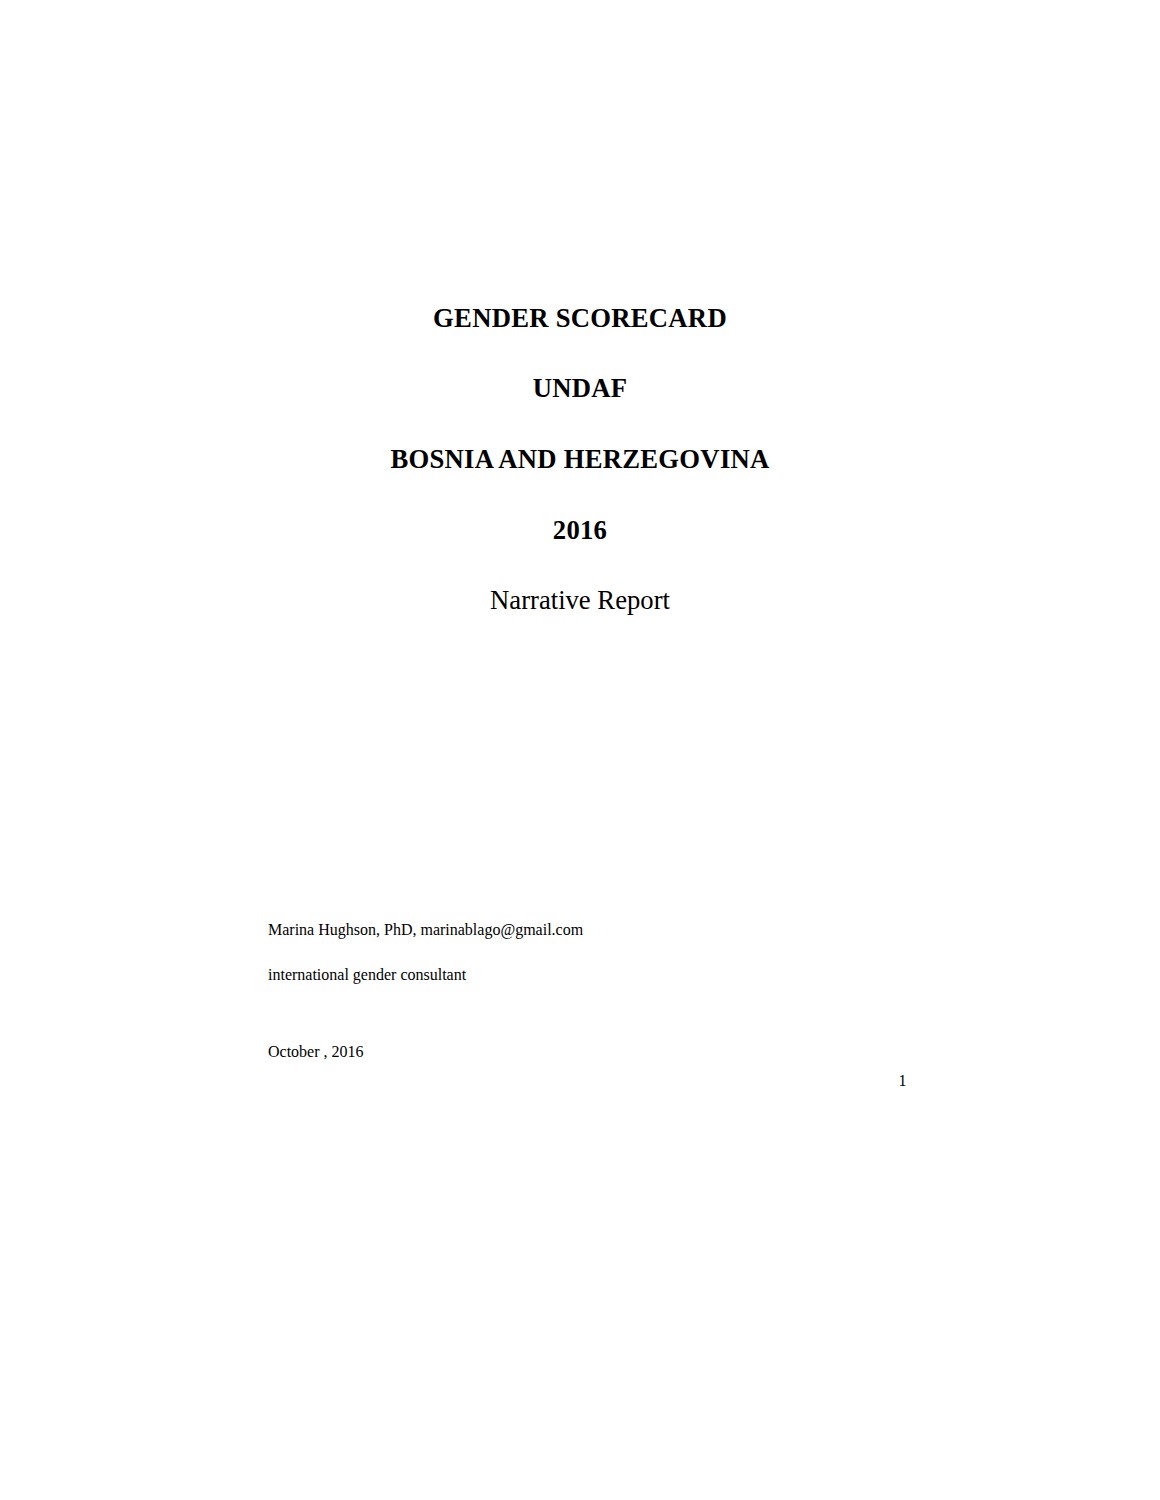GENDER SCORECARD
UNDAF
BOSNIA AND HERZEGOVINA
2016
Narrative Report
Marina Hughson, PhD, marinablago@gmail.com
international gender consultant
October , 2016
1